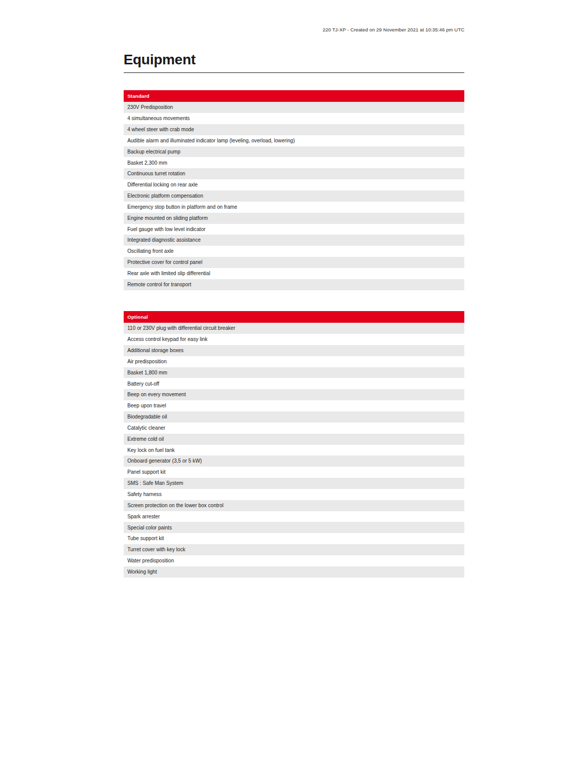220 TJ-XP - Created on 29 November 2021 at 10:35:46 pm UTC
Equipment
Standard
| 230V Predisposition |
| 4 simultaneous movements |
| 4 wheel steer with crab mode |
| Audible alarm and illuminated indicator lamp (leveling, overload, lowering) |
| Backup electrical pump |
| Basket 2,300 mm |
| Continuous turret rotation |
| Differential locking on rear axle |
| Electronic platform compensation |
| Emergency stop button in platform and on frame |
| Engine mounted on sliding platform |
| Fuel gauge with low level indicator |
| Integrated diagnostic assistance |
| Oscillating front axle |
| Protective cover for control panel |
| Rear axle with limited slip differential |
| Remote control for transport |
Optional
| 110 or 230V plug with differential circuit breaker |
| Access control keypad for easy link |
| Additional storage boxes |
| Air predisposition |
| Basket 1,800 mm |
| Battery cut-off |
| Beep on every movement |
| Beep upon travel |
| Biodegradable oil |
| Catalytic cleaner |
| Extreme cold oil |
| Key lock on fuel tank |
| Onboard generator (3,5 or 5 kW) |
| Panel support kit |
| SMS : Safe Man System |
| Safety harness |
| Screen protection on the lower box control |
| Spark arrester |
| Special color paints |
| Tube support kit |
| Turret cover with key lock |
| Water predisposition |
| Working light |